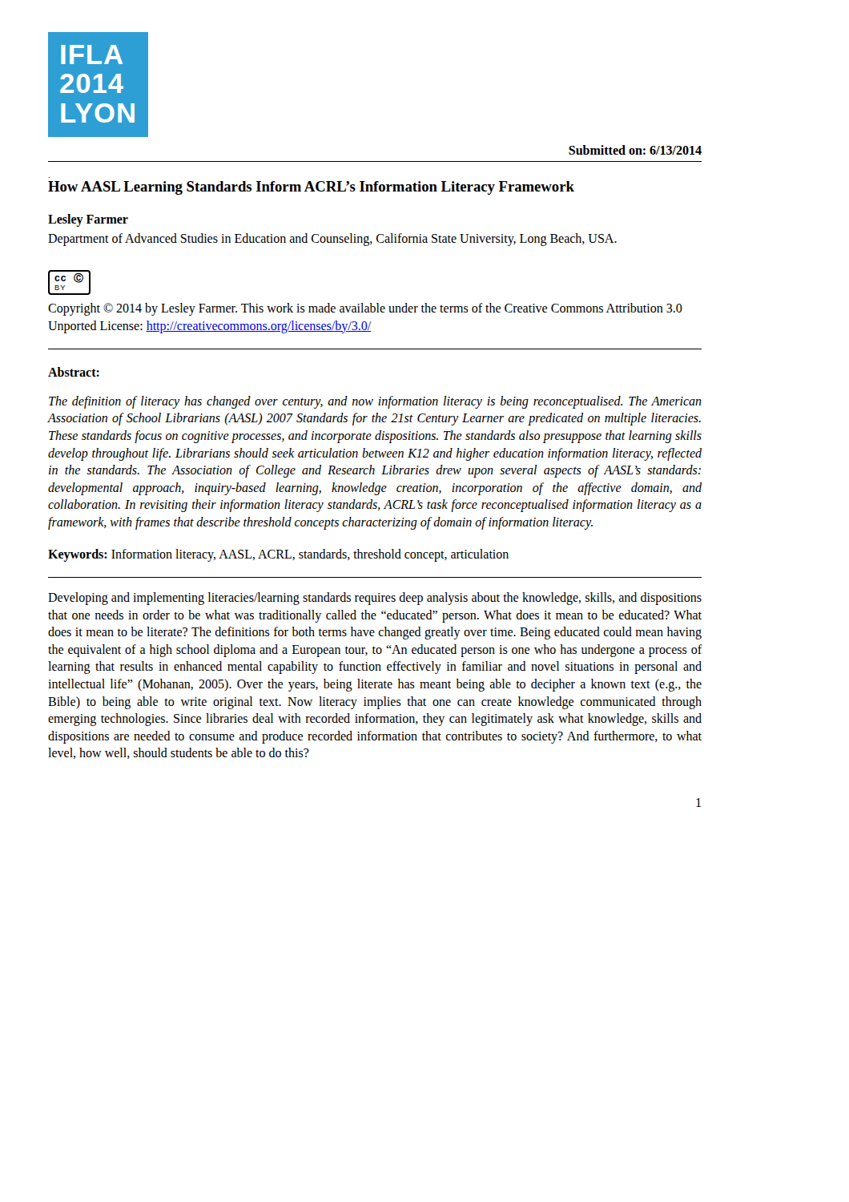IFLA
2014
LYON
Submitted on: 6/13/2014
.
How AASL Learning Standards Inform ACRL’s Information Literacy Framework
Lesley Farmer
Department of Advanced Studies in Education and Counseling, California State University, Long Beach, USA.
cc Ⓒ BY
Copyright © 2014 by Lesley Farmer. This work is made available under the terms of the Creative Commons Attribution 3.0 Unported License: http://creativecommons.org/licenses/by/3.0/
Abstract:
The definition of literacy has changed over century, and now information literacy is being reconceptualised. The American Association of School Librarians (AASL) 2007 Standards for the 21st Century Learner are predicated on multiple literacies. These standards focus on cognitive processes, and incorporate dispositions. The standards also presuppose that learning skills develop throughout life. Librarians should seek articulation between K12 and higher education information literacy, reflected in the standards. The Association of College and Research Libraries drew upon several aspects of AASL’s standards: developmental approach, inquiry-based learning, knowledge creation, incorporation of the affective domain, and collaboration. In revisiting their information literacy standards, ACRL’s task force reconceptualised information literacy as a framework, with frames that describe threshold concepts characterizing of domain of information literacy.
Keywords: Information literacy, AASL, ACRL, standards, threshold concept, articulation
Developing and implementing literacies/learning standards requires deep analysis about the knowledge, skills, and dispositions that one needs in order to be what was traditionally called the “educated” person. What does it mean to be educated? What does it mean to be literate? The definitions for both terms have changed greatly over time. Being educated could mean having the equivalent of a high school diploma and a European tour, to “An educated person is one who has undergone a process of learning that results in enhanced mental capability to function effectively in familiar and novel situations in personal and intellectual life” (Mohanan, 2005). Over the years, being literate has meant being able to decipher a known text (e.g., the Bible) to being able to write original text. Now literacy implies that one can create knowledge communicated through emerging technologies. Since libraries deal with recorded information, they can legitimately ask what knowledge, skills and dispositions are needed to consume and produce recorded information that contributes to society? And furthermore, to what level, how well, should students be able to do this?
1